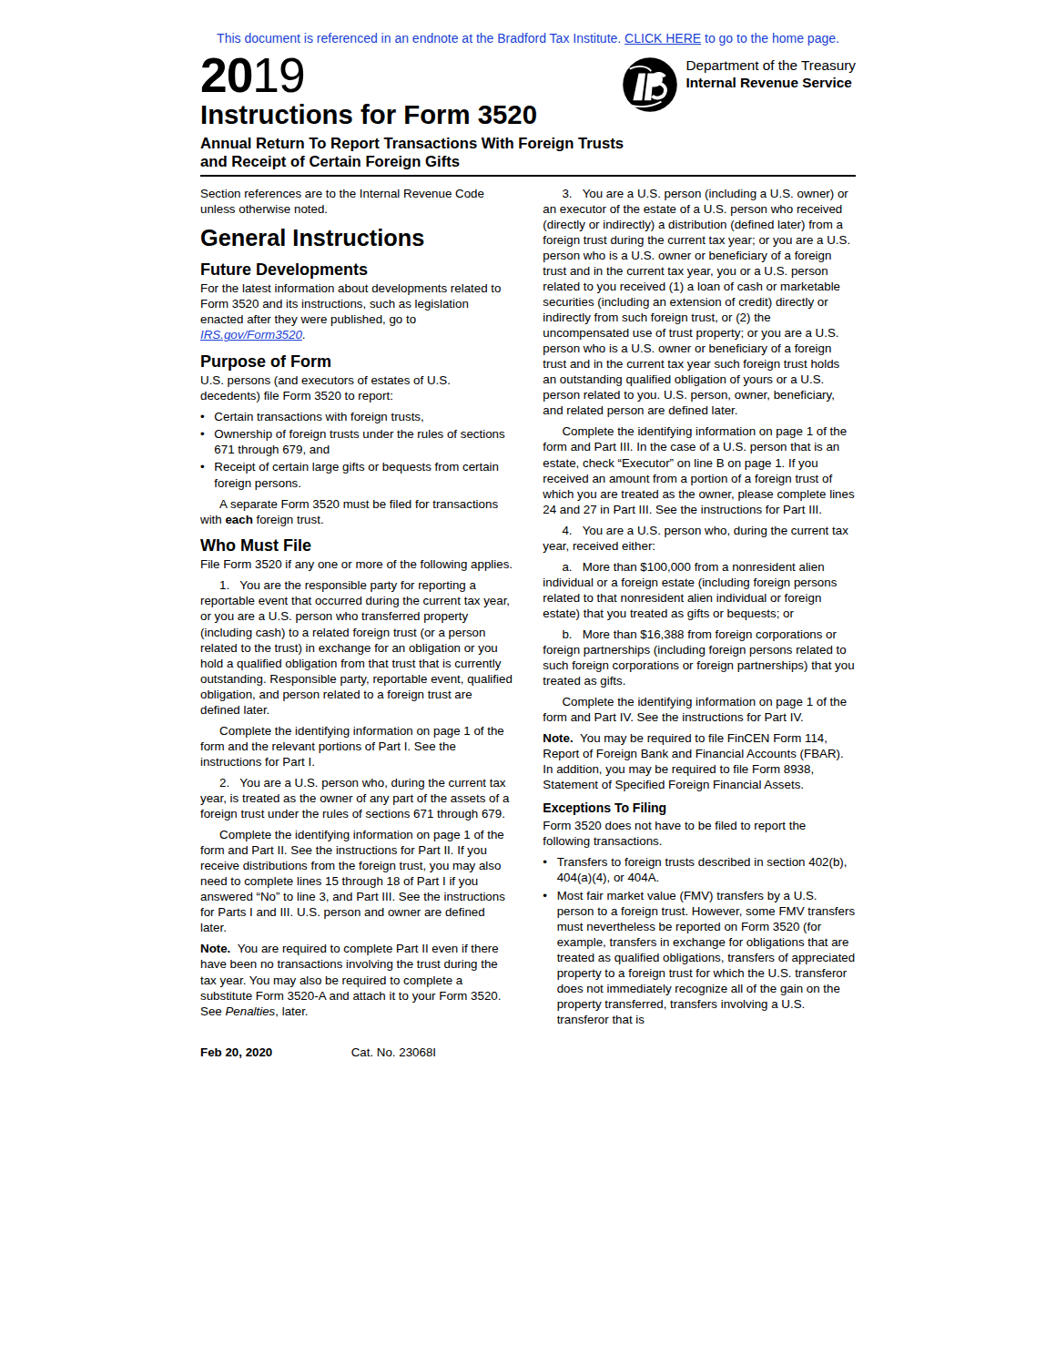This document is referenced in an endnote at the Bradford Tax Institute. CLICK HERE to go to the home page.
2019
Instructions for Form 3520
Department of the Treasury
Internal Revenue Service
Annual Return To Report Transactions With Foreign Trusts
and Receipt of Certain Foreign Gifts
Section references are to the Internal Revenue Code unless otherwise noted.
General Instructions
Future Developments
For the latest information about developments related to Form 3520 and its instructions, such as legislation enacted after they were published, go to IRS.gov/Form3520.
Purpose of Form
U.S. persons (and executors of estates of U.S. decedents) file Form 3520 to report:
Certain transactions with foreign trusts,
Ownership of foreign trusts under the rules of sections 671 through 679, and
Receipt of certain large gifts or bequests from certain foreign persons.
A separate Form 3520 must be filed for transactions with each foreign trust.
Who Must File
File Form 3520 if any one or more of the following applies.
1. You are the responsible party for reporting a reportable event that occurred during the current tax year, or you are a U.S. person who transferred property (including cash) to a related foreign trust (or a person related to the trust) in exchange for an obligation or you hold a qualified obligation from that trust that is currently outstanding. Responsible party, reportable event, qualified obligation, and person related to a foreign trust are defined later.
Complete the identifying information on page 1 of the form and the relevant portions of Part I. See the instructions for Part I.
2. You are a U.S. person who, during the current tax year, is treated as the owner of any part of the assets of a foreign trust under the rules of sections 671 through 679.
Complete the identifying information on page 1 of the form and Part II. See the instructions for Part II. If you receive distributions from the foreign trust, you may also need to complete lines 15 through 18 of Part I if you answered “No” to line 3, and Part III. See the instructions for Parts I and III. U.S. person and owner are defined later.
Note. You are required to complete Part II even if there have been no transactions involving the trust during the tax year. You may also be required to complete a substitute Form 3520-A and attach it to your Form 3520. See Penalties, later.
3. You are a U.S. person (including a U.S. owner) or an executor of the estate of a U.S. person who received (directly or indirectly) a distribution (defined later) from a foreign trust during the current tax year; or you are a U.S. person who is a U.S. owner or beneficiary of a foreign trust and in the current tax year, you or a U.S. person related to you received (1) a loan of cash or marketable securities (including an extension of credit) directly or indirectly from such foreign trust, or (2) the uncompensated use of trust property; or you are a U.S. person who is a U.S. owner or beneficiary of a foreign trust and in the current tax year such foreign trust holds an outstanding qualified obligation of yours or a U.S. person related to you. U.S. person, owner, beneficiary, and related person are defined later.
Complete the identifying information on page 1 of the form and Part III. In the case of a U.S. person that is an estate, check “Executor” on line B on page 1. If you received an amount from a portion of a foreign trust of which you are treated as the owner, please complete lines 24 and 27 in Part III. See the instructions for Part III.
4. You are a U.S. person who, during the current tax year, received either:
a. More than $100,000 from a nonresident alien individual or a foreign estate (including foreign persons related to that nonresident alien individual or foreign estate) that you treated as gifts or bequests; or
b. More than $16,388 from foreign corporations or foreign partnerships (including foreign persons related to such foreign corporations or foreign partnerships) that you treated as gifts.
Complete the identifying information on page 1 of the form and Part IV. See the instructions for Part IV.
Note. You may be required to file FinCEN Form 114, Report of Foreign Bank and Financial Accounts (FBAR). In addition, you may be required to file Form 8938, Statement of Specified Foreign Financial Assets.
Exceptions To Filing
Form 3520 does not have to be filed to report the following transactions.
Transfers to foreign trusts described in section 402(b), 404(a)(4), or 404A.
Most fair market value (FMV) transfers by a U.S. person to a foreign trust. However, some FMV transfers must nevertheless be reported on Form 3520 (for example, transfers in exchange for obligations that are treated as qualified obligations, transfers of appreciated property to a foreign trust for which the U.S. transferor does not immediately recognize all of the gain on the property transferred, transfers involving a U.S. transferor that is
Feb 20, 2020 Cat. No. 23068I